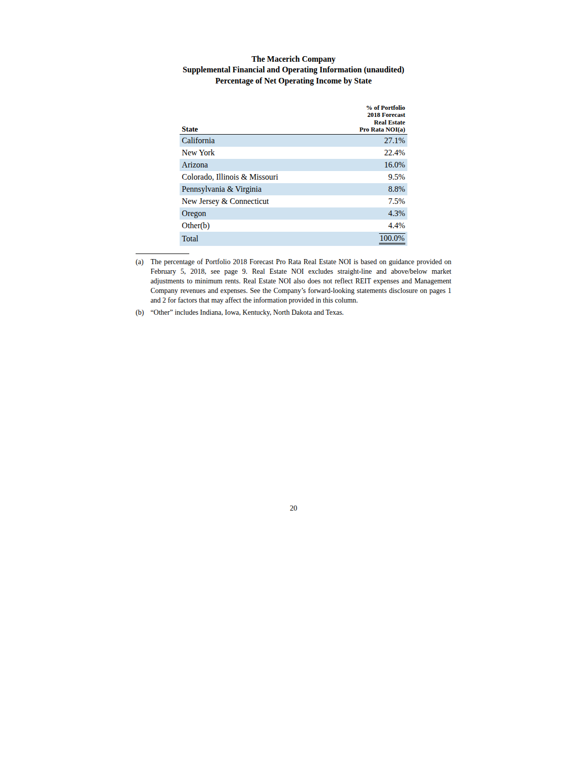The Macerich Company
Supplemental Financial and Operating Information (unaudited)
Percentage of Net Operating Income by State
| State | % of Portfolio 2018 Forecast Real Estate Pro Rata NOI(a) |
| --- | --- |
| California | 27.1% |
| New York | 22.4% |
| Arizona | 16.0% |
| Colorado, Illinois & Missouri | 9.5% |
| Pennsylvania & Virginia | 8.8% |
| New Jersey & Connecticut | 7.5% |
| Oregon | 4.3% |
| Other(b) | 4.4% |
| Total | 100.0% |
(a)
The percentage of Portfolio 2018 Forecast Pro Rata Real Estate NOI is based on guidance provided on February 5, 2018, see page 9. Real Estate NOI excludes straight-line and above/below market adjustments to minimum rents. Real Estate NOI also does not reflect REIT expenses and Management Company revenues and expenses. See the Company’s forward-looking statements disclosure on pages 1 and 2 for factors that may affect the information provided in this column.
(b)
“Other” includes Indiana, Iowa, Kentucky, North Dakota and Texas.
20